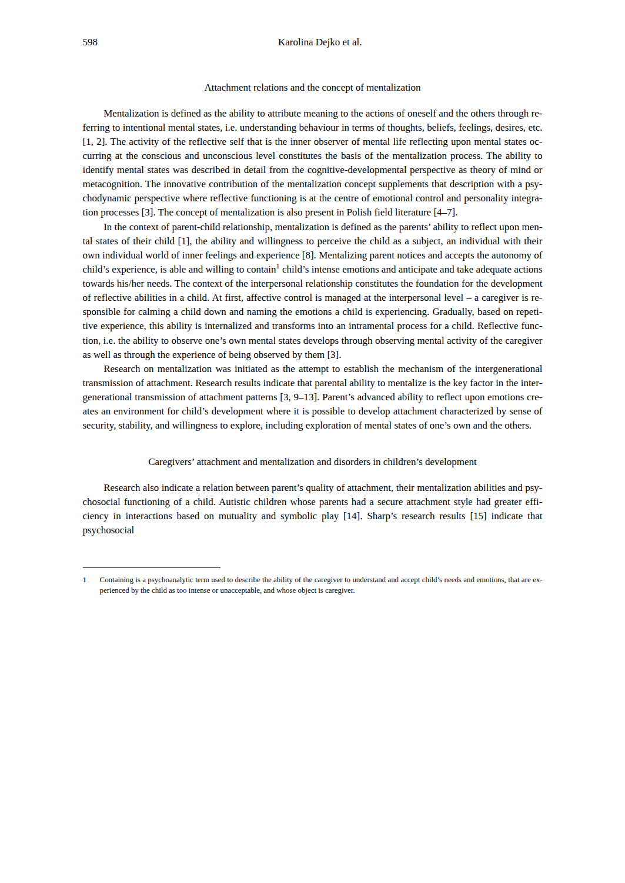598 Karolina Dejko et al.
Attachment relations and the concept of mentalization
Mentalization is defined as the ability to attribute meaning to the actions of oneself and the others through referring to intentional mental states, i.e. understanding behaviour in terms of thoughts, beliefs, feelings, desires, etc. [1, 2]. The activity of the reflective self that is the inner observer of mental life reflecting upon mental states occurring at the conscious and unconscious level constitutes the basis of the mentalization process. The ability to identify mental states was described in detail from the cognitive-developmental perspective as theory of mind or metacognition. The innovative contribution of the mentalization concept supplements that description with a psychodynamic perspective where reflective functioning is at the centre of emotional control and personality integration processes [3]. The concept of mentalization is also present in Polish field literature [4–7].
In the context of parent-child relationship, mentalization is defined as the parents’ ability to reflect upon mental states of their child [1], the ability and willingness to perceive the child as a subject, an individual with their own individual world of inner feelings and experience [8]. Mentalizing parent notices and accepts the autonomy of child’s experience, is able and willing to contain1 child’s intense emotions and anticipate and take adequate actions towards his/her needs. The context of the interpersonal relationship constitutes the foundation for the development of reflective abilities in a child. At first, affective control is managed at the interpersonal level – a caregiver is responsible for calming a child down and naming the emotions a child is experiencing. Gradually, based on repetitive experience, this ability is internalized and transforms into an intramental process for a child. Reflective function, i.e. the ability to observe one’s own mental states develops through observing mental activity of the caregiver as well as through the experience of being observed by them [3].
Research on mentalization was initiated as the attempt to establish the mechanism of the intergenerational transmission of attachment. Research results indicate that parental ability to mentalize is the key factor in the intergenerational transmission of attachment patterns [3, 9–13]. Parent’s advanced ability to reflect upon emotions creates an environment for child’s development where it is possible to develop attachment characterized by sense of security, stability, and willingness to explore, including exploration of mental states of one’s own and the others.
Caregivers’ attachment and mentalization and disorders in children’s development
Research also indicate a relation between parent’s quality of attachment, their mentalization abilities and psychosocial functioning of a child. Autistic children whose parents had a secure attachment style had greater efficiency in interactions based on mutuality and symbolic play [14]. Sharp’s research results [15] indicate that psychosocial
1 Containing is a psychoanalytic term used to describe the ability of the caregiver to understand and accept child’s needs and emotions, that are experienced by the child as too intense or unacceptable, and whose object is caregiver.